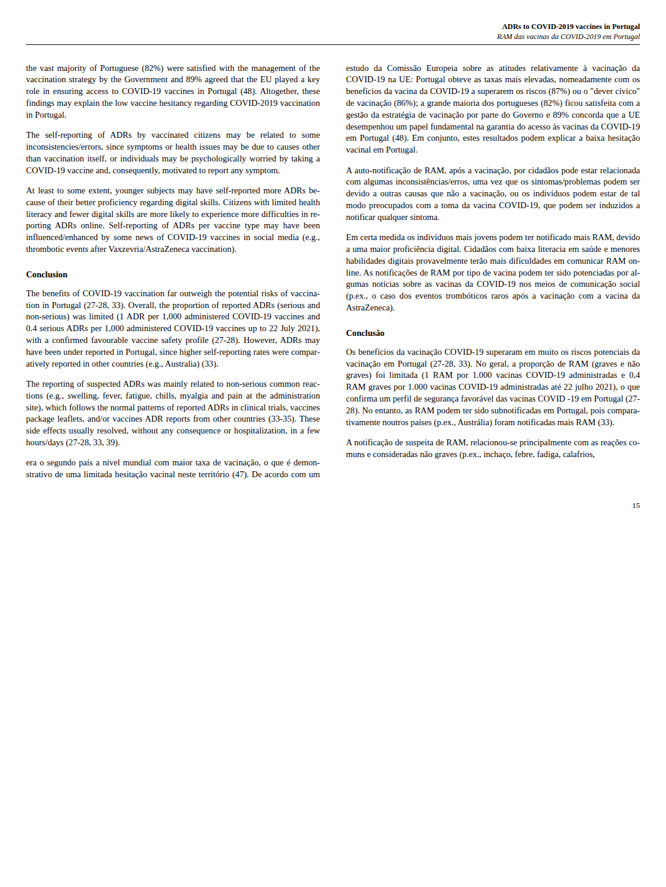ADRs to COVID-2019 vaccines in Portugal RAM das vacinas da COVID-2019 em Portugal
the vast majority of Portuguese (82%) were satisfied with the management of the vaccination strategy by the Government and 89% agreed that the EU played a key role in ensuring access to COVID-19 vaccines in Portugal (48). Altogether, these findings may explain the low vaccine hesitancy regarding COVID-2019 vaccination in Portugal.
The self-reporting of ADRs by vaccinated citizens may be related to some inconsistencies/errors, since symptoms or health issues may be due to causes other than vaccination itself, or individuals may be psychologically worried by taking a COVID-19 vaccine and, consequently, motivated to report any symptom.
At least to some extent, younger subjects may have self-reported more ADRs because of their better proficiency regarding digital skills. Citizens with limited health literacy and fewer digital skills are more likely to experience more difficulties in reporting ADRs online. Self-reporting of ADRs per vaccine type may have been influenced/enhanced by some news of COVID-19 vaccines in social media (e.g., thrombotic events after Vaxzevria/AstraZeneca vaccination).
Conclusion
The benefits of COVID-19 vaccination far outweigh the potential risks of vaccination in Portugal (27-28, 33). Overall, the proportion of reported ADRs (serious and non-serious) was limited (1 ADR per 1,000 administered COVID-19 vaccines and 0.4 serious ADRs per 1,000 administered COVID-19 vaccines up to 22 July 2021), with a confirmed favourable vaccine safety profile (27-28). However, ADRs may have been under reported in Portugal, since higher self-reporting rates were comparatively reported in other countries (e.g., Australia) (33).
The reporting of suspected ADRs was mainly related to non-serious common reactions (e.g., swelling, fever, fatigue, chills, myalgia and pain at the administration site), which follows the normal patterns of reported ADRs in clinical trials, vaccines package leaflets, and/or vaccines ADR reports from other countries (33-35). These side effects usually resolved, without any consequence or hospitalization, in a few hours/days (27-28, 33, 39).
era o segundo país a nível mundial com maior taxa de vacinação, o que é demonstrativo de uma limitada hesitação vacinal neste território (47). De acordo com um estudo da Comissão Europeia sobre as atitudes relativamente à vacinação da COVID-19 na UE: Portugal obteve as taxas mais elevadas, nomeadamente com os benefícios da vacina da COVID-19 a superarem os riscos (87%) ou o "dever cívico" de vacinação (86%); a grande maioria dos portugueses (82%) ficou satisfeita com a gestão da estratégia de vacinação por parte do Governo e 89% concorda que a UE desempenhou um papel fundamental na garantia do acesso às vacinas da COVID-19 em Portugal (48). Em conjunto, estes resultados podem explicar a baixa hesitação vacinal em Portugal.
A auto-notificação de RAM, após a vacinação, por cidadãos pode estar relacionada com algumas inconsistências/erros, uma vez que os sintomas/problemas podem ser devido a outras causas que não a vacinação, ou os indivíduos podem estar de tal modo preocupados com a toma da vacina COVID-19, que podem ser induzidos a notificar qualquer sintoma.
Em certa medida os indivíduos mais jovens podem ter notificado mais RAM, devido a uma maior proficiência digital. Cidadãos com baixa literacia em saúde e menores habilidades digitais provavelmente terão mais dificuldades em comunicar RAM online. As notificações de RAM por tipo de vacina podem ter sido potenciadas por algumas notícias sobre as vacinas da COVID-19 nos meios de comunicação social (p.ex., o caso dos eventos trombóticos raros após a vacinação com a vacina da AstraZeneca).
Conclusão
Os benefícios da vacinação COVID-19 superaram em muito os riscos potenciais da vacinação em Portugal (27-28, 33). No geral, a proporção de RAM (graves e não graves) foi limitada (1 RAM por 1.000 vacinas COVID-19 administradas e 0,4 RAM graves por 1.000 vacinas COVID-19 administradas até 22 julho 2021), o que confirma um perfil de segurança favorável das vacinas COVID -19 em Portugal (27-28). No entanto, as RAM podem ter sido subnotificadas em Portugal, pois comparativamente noutros países (p.ex., Austrália) foram notificadas mais RAM (33).
A notificação de suspeita de RAM, relacionou-se principalmente com as reações comuns e consideradas não graves (p.ex., inchaço, febre, fadiga, calafrios,
15